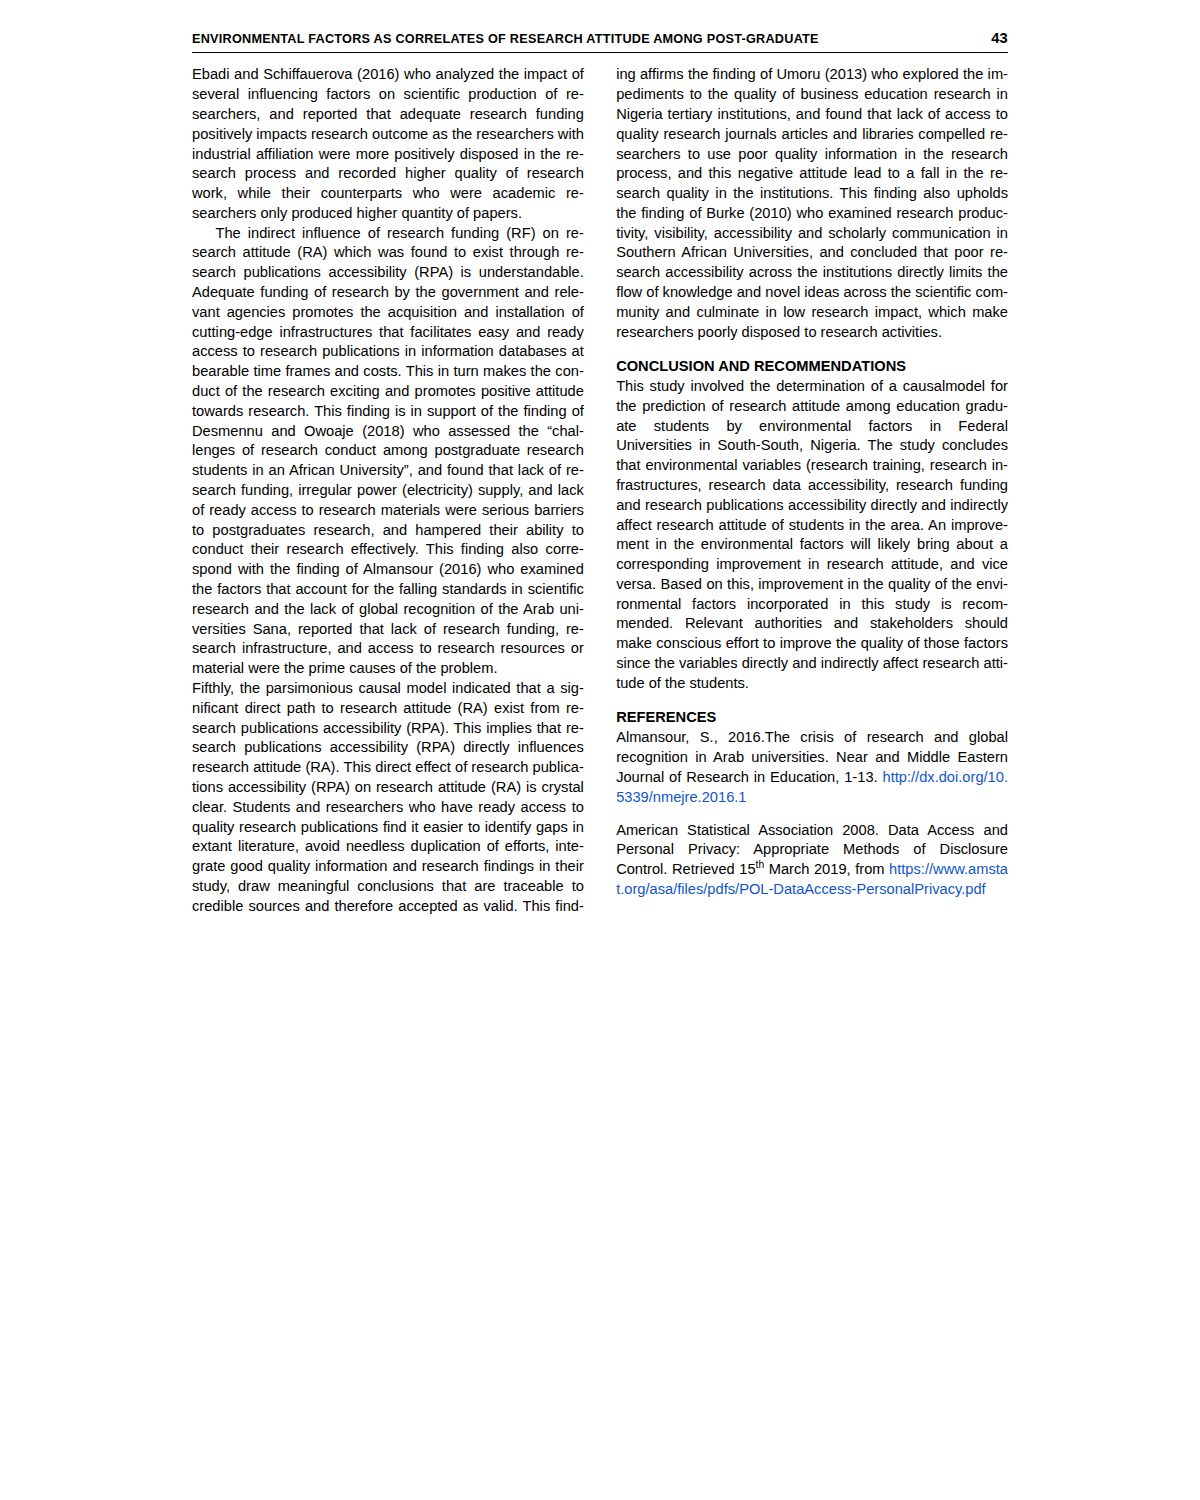Environmental factors as correlates of research attitude among post-graduate 43
Ebadi and Schiffauerova (2016) who analyzed the impact of several influencing factors on scientific production of researchers, and reported that adequate research funding positively impacts research outcome as the researchers with industrial affiliation were more positively disposed in the research process and recorded higher quality of research work, while their counterparts who were academic researchers only produced higher quantity of papers.
The indirect influence of research funding (RF) on research attitude (RA) which was found to exist through research publications accessibility (RPA) is understandable. Adequate funding of research by the government and relevant agencies promotes the acquisition and installation of cutting-edge infrastructures that facilitates easy and ready access to research publications in information databases at bearable time frames and costs. This in turn makes the conduct of the research exciting and promotes positive attitude towards research. This finding is in support of the finding of Desmennu and Owoaje (2018) who assessed the “challenges of research conduct among postgraduate research students in an African University”, and found that lack of research funding, irregular power (electricity) supply, and lack of ready access to research materials were serious barriers to postgraduates research, and hampered their ability to conduct their research effectively. This finding also correspond with the finding of Almansour (2016) who examined the factors that account for the falling standards in scientific research and the lack of global recognition of the Arab universities Sana, reported that lack of research funding, research infrastructure, and access to research resources or material were the prime causes of the problem.
Fifthly, the parsimonious causal model indicated that a significant direct path to research attitude (RA) exist from research publications accessibility (RPA). This implies that research publications accessibility (RPA) directly influences research attitude (RA). This direct effect of research publications accessibility (RPA) on research attitude (RA) is crystal clear. Students and researchers who have ready access to quality research publications find it easier to identify gaps in extant literature, avoid needless duplication of efforts, integrate good quality information and research findings in their study, draw meaningful conclusions that are traceable to credible sources and therefore accepted as valid. This finding affirms the finding of Umoru (2013) who explored the impediments to the quality of business education research in Nigeria tertiary institutions, and found that lack of access to quality research journals articles and libraries compelled researchers to use poor quality information in the research process, and this negative attitude lead to a fall in the research quality in the institutions. This finding also upholds the finding of Burke (2010) who examined research productivity, visibility, accessibility and scholarly communication in Southern African Universities, and concluded that poor research accessibility across the institutions directly limits the flow of knowledge and novel ideas across the scientific community and culminate in low research impact, which make researchers poorly disposed to research activities.
Conclusion and Recommendations
This study involved the determination of a causalmodel for the prediction of research attitude among education graduate students by environmental factors in Federal Universities in South-South, Nigeria. The study concludes that environmental variables (research training, research infrastructures, research data accessibility, research funding and research publications accessibility directly and indirectly affect research attitude of students in the area. An improvement in the environmental factors will likely bring about a corresponding improvement in research attitude, and vice versa. Based on this, improvement in the quality of the environmental factors incorporated in this study is recommended. Relevant authorities and stakeholders should make conscious effort to improve the quality of those factors since the variables directly and indirectly affect research attitude of the students.
References
Almansour, S., 2016.The crisis of research and global recognition in Arab universities. Near and Middle Eastern Journal of Research in Education, 1-13. http://dx.doi.org/10.5339/nmejre.2016.1
American Statistical Association 2008. Data Access and Personal Privacy: Appropriate Methods of Disclosure Control. Retrieved 15th March 2019, from https://www.amstat.org/asa/files/pdfs/POL-DataAccess-PersonalPrivacy.pdf